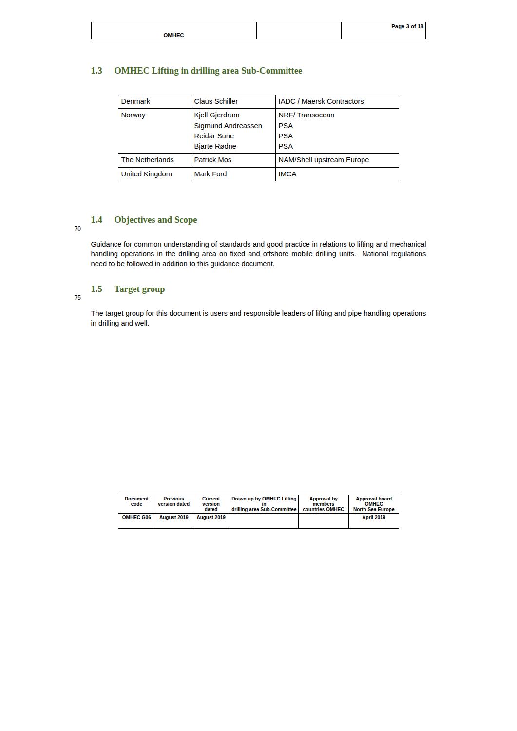| OMHEC | | Page 3 of 18 |
1.3 OMHEC Lifting in drilling area Sub-Committee
| Denmark | Claus Schiller | IADC / Maersk Contractors |
| Norway | Kjell Gjerdrum Sigmund Andreassen Reidar Sune Bjarte Rødne | NRF/ Transocean PSA PSA PSA |
| The Netherlands | Patrick Mos | NAM/Shell upstream Europe |
| United Kingdom | Mark Ford | IMCA |
70
1.4 Objectives and Scope
Guidance for common understanding of standards and good practice in relations to lifting and mechanical handling operations in the drilling area on fixed and offshore mobile drilling units. National regulations need to be followed in addition to this guidance document.
75
1.5 Target group
The target group for this document is users and responsible leaders of lifting and pipe handling operations in drilling and well.
| Document code | Previous version dated | Current version dated | Drawn up by OMHEC Lifting in drilling area Sub-Committee | Approval by members countries OMHEC | Approval board OMHEC North Sea Europe |
| OMHEC G06 | August 2019 | August 2019 | | | April 2019 |